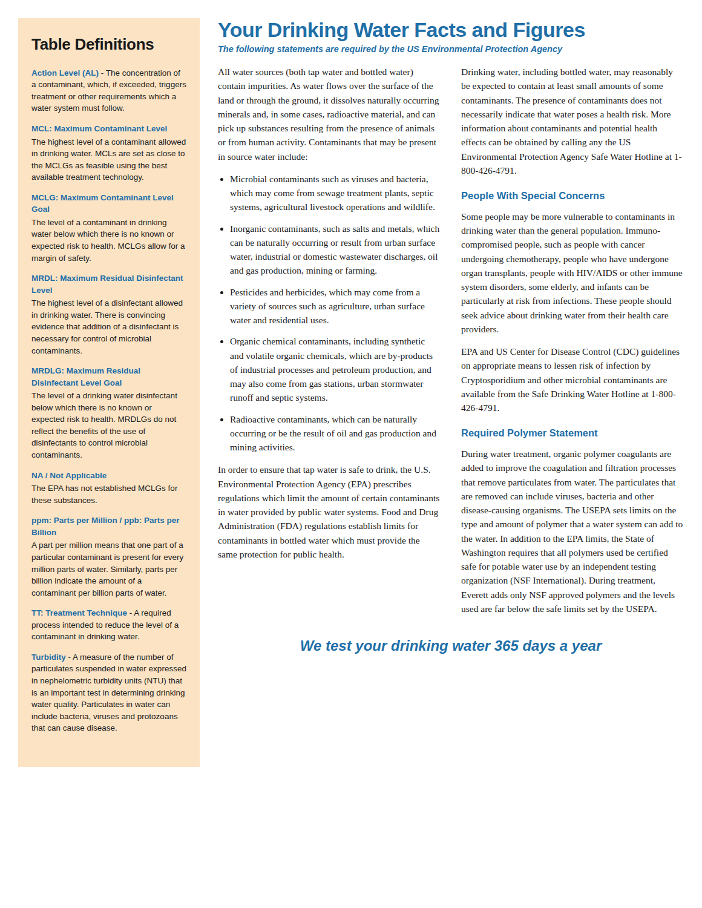Table Definitions
Action Level (AL) - The concentration of a contaminant, which, if exceeded, triggers treatment or other requirements which a water system must follow.
MCL: Maximum Contaminant Level
The highest level of a contaminant allowed in drinking water. MCLs are set as close to the MCLGs as feasible using the best available treatment technology.
MCLG: Maximum Contaminant Level Goal
The level of a contaminant in drinking water below which there is no known or expected risk to health. MCLGs allow for a margin of safety.
MRDL: Maximum Residual Disinfectant Level
The highest level of a disinfectant allowed in drinking water. There is convincing evidence that addition of a disinfectant is necessary for control of microbial contaminants.
MRDLG: Maximum Residual Disinfectant Level Goal
The level of a drinking water disinfectant below which there is no known or expected risk to health. MRDLGs do not reflect the benefits of the use of disinfectants to control microbial contaminants.
NA / Not Applicable
The EPA has not established MCLGs for these substances.
ppm: Parts per Million / ppb: Parts per Billion
A part per million means that one part of a particular contaminant is present for every million parts of water. Similarly, parts per billion indicate the amount of a contaminant per billion parts of water.
TT: Treatment Technique - A required process intended to reduce the level of a contaminant in drinking water.
Turbidity - A measure of the number of particulates suspended in water expressed in nephelometric turbidity units (NTU) that is an important test in determining drinking water quality. Particulates in water can include bacteria, viruses and protozoans that can cause disease.
Your Drinking Water Facts and Figures
The following statements are required by the US Environmental Protection Agency
All water sources (both tap water and bottled water) contain impurities. As water flows over the surface of the land or through the ground, it dissolves naturally occurring minerals and, in some cases, radioactive material, and can pick up substances resulting from the presence of animals or from human activity. Contaminants that may be present in source water include:
Microbial contaminants such as viruses and bacteria, which may come from sewage treatment plants, septic systems, agricultural livestock operations and wildlife.
Inorganic contaminants, such as salts and metals, which can be naturally occurring or result from urban surface water, industrial or domestic wastewater discharges, oil and gas production, mining or farming.
Pesticides and herbicides, which may come from a variety of sources such as agriculture, urban surface water and residential uses.
Organic chemical contaminants, including synthetic and volatile organic chemicals, which are by-products of industrial processes and petroleum production, and may also come from gas stations, urban stormwater runoff and septic systems.
Radioactive contaminants, which can be naturally occurring or be the result of oil and gas production and mining activities.
In order to ensure that tap water is safe to drink, the U.S. Environmental Protection Agency (EPA) prescribes regulations which limit the amount of certain contaminants in water provided by public water systems. Food and Drug Administration (FDA) regulations establish limits for contaminants in bottled water which must provide the same protection for public health.
Drinking water, including bottled water, may reasonably be expected to contain at least small amounts of some contaminants. The presence of contaminants does not necessarily indicate that water poses a health risk. More information about contaminants and potential health effects can be obtained by calling any the US Environmental Protection Agency Safe Water Hotline at 1-800-426-4791.
People With Special Concerns
Some people may be more vulnerable to contaminants in drinking water than the general population. Immuno-compromised people, such as people with cancer undergoing chemotherapy, people who have undergone organ transplants, people with HIV/AIDS or other immune system disorders, some elderly, and infants can be particularly at risk from infections. These people should seek advice about drinking water from their health care providers.
EPA and US Center for Disease Control (CDC) guidelines on appropriate means to lessen risk of infection by Cryptosporidium and other microbial contaminants are available from the Safe Drinking Water Hotline at 1-800-426-4791.
Required Polymer Statement
During water treatment, organic polymer coagulants are added to improve the coagulation and filtration processes that remove particulates from water. The particulates that are removed can include viruses, bacteria and other disease-causing organisms. The USEPA sets limits on the type and amount of polymer that a water system can add to the water. In addition to the EPA limits, the State of Washington requires that all polymers used be certified safe for potable water use by an independent testing organization (NSF International). During treatment, Everett adds only NSF approved polymers and the levels used are far below the safe limits set by the USEPA.
We test your drinking water 365 days a year